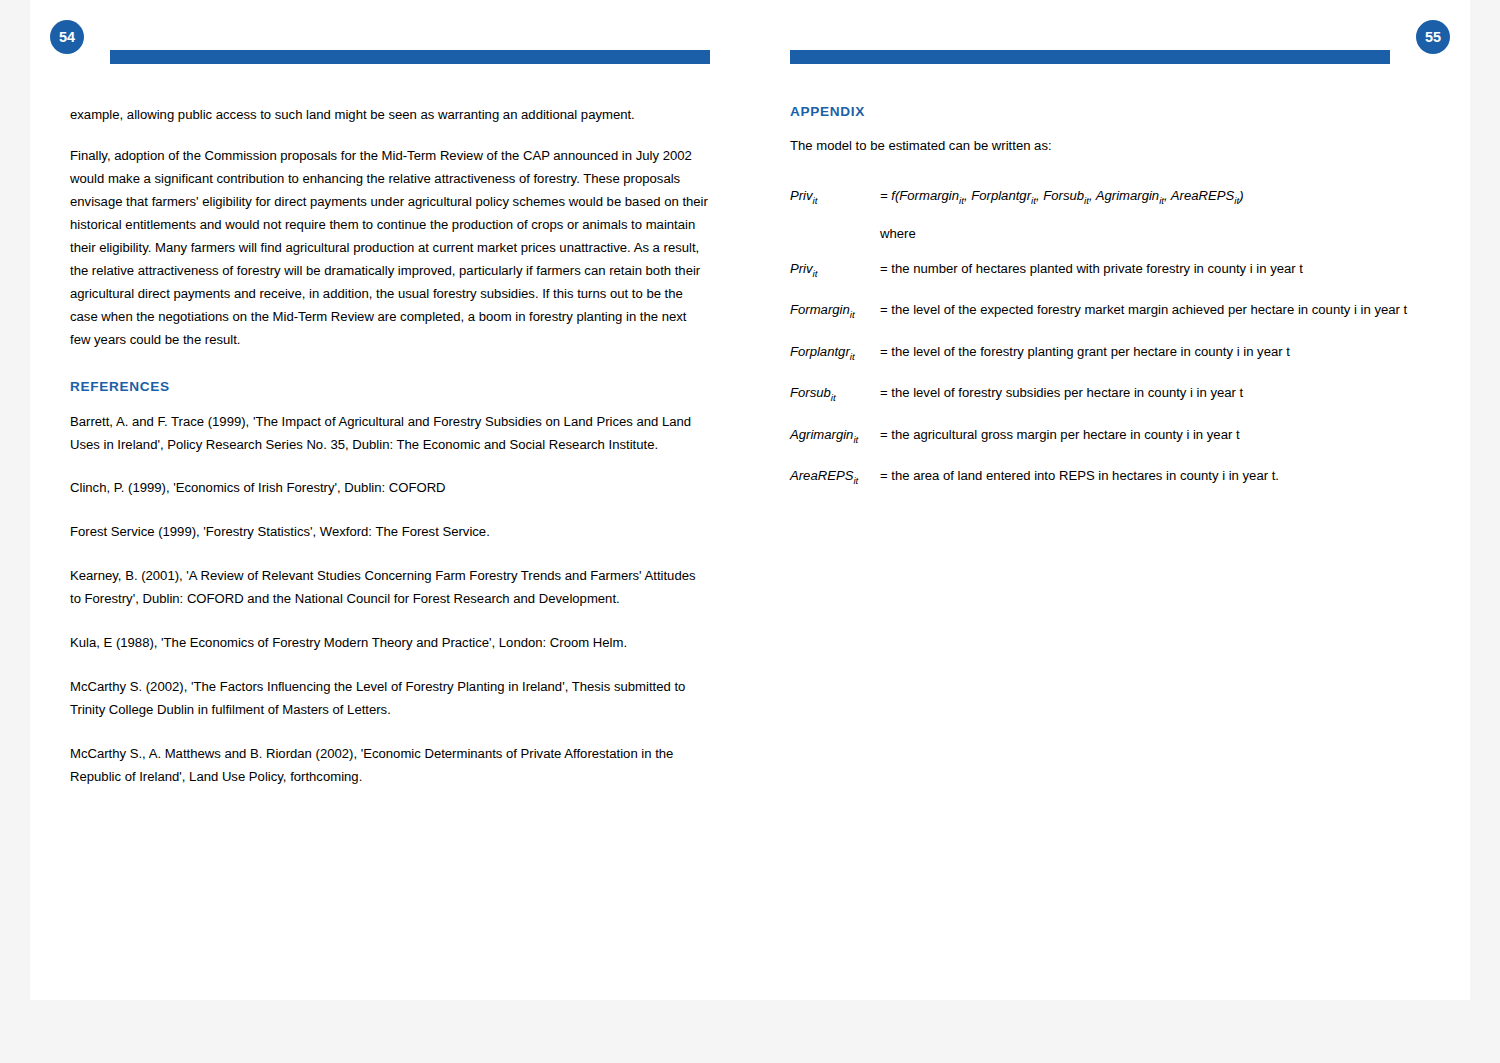54
example, allowing public access to such land might be seen as warranting an additional payment.
Finally, adoption of the Commission proposals for the Mid-Term Review of the CAP announced in July 2002 would make a significant contribution to enhancing the relative attractiveness of forestry. These proposals envisage that farmers' eligibility for direct payments under agricultural policy schemes would be based on their historical entitlements and would not require them to continue the production of crops or animals to maintain their eligibility. Many farmers will find agricultural production at current market prices unattractive. As a result, the relative attractiveness of forestry will be dramatically improved, particularly if farmers can retain both their agricultural direct payments and receive, in addition, the usual forestry subsidies. If this turns out to be the case when the negotiations on the Mid-Term Review are completed, a boom in forestry planting in the next few years could be the result.
REFERENCES
Barrett, A. and F. Trace (1999), 'The Impact of Agricultural and Forestry Subsidies on Land Prices and Land Uses in Ireland', Policy Research Series No. 35, Dublin: The Economic and Social Research Institute.
Clinch, P. (1999), 'Economics of Irish Forestry', Dublin: COFORD
Forest Service (1999), 'Forestry Statistics', Wexford: The Forest Service.
Kearney, B. (2001), 'A Review of Relevant Studies Concerning Farm Forestry Trends and Farmers' Attitudes to Forestry', Dublin: COFORD and the National Council for Forest Research and Development.
Kula, E (1988), 'The Economics of Forestry Modern Theory and Practice', London: Croom Helm.
McCarthy S. (2002), 'The Factors Influencing the Level of Forestry Planting in Ireland', Thesis submitted to Trinity College Dublin in fulfilment of Masters of Letters.
McCarthy S., A. Matthews and B. Riordan (2002), 'Economic Determinants of Private Afforestation in the Republic of Ireland', Land Use Policy, forthcoming.
55
APPENDIX
The model to be estimated can be written as:
Privit
= f(Formarginit, Forplantgrit, Forsubit, Agrimarginit, AreaREPSit)
where
Privit
= the number of hectares planted with private forestry in county i in year t
Formarginit
= the level of the expected forestry market margin achieved per hectare in county i in year t
Forplantgrit
= the level of the forestry planting grant per hectare in county i in year t
Forsubit
= the level of forestry subsidies per hectare in county i in year t
Agrimarginit
= the agricultural gross margin per hectare in county i in year t
AreaREPSit
= the area of land entered into REPS in hectares in county i in year t.